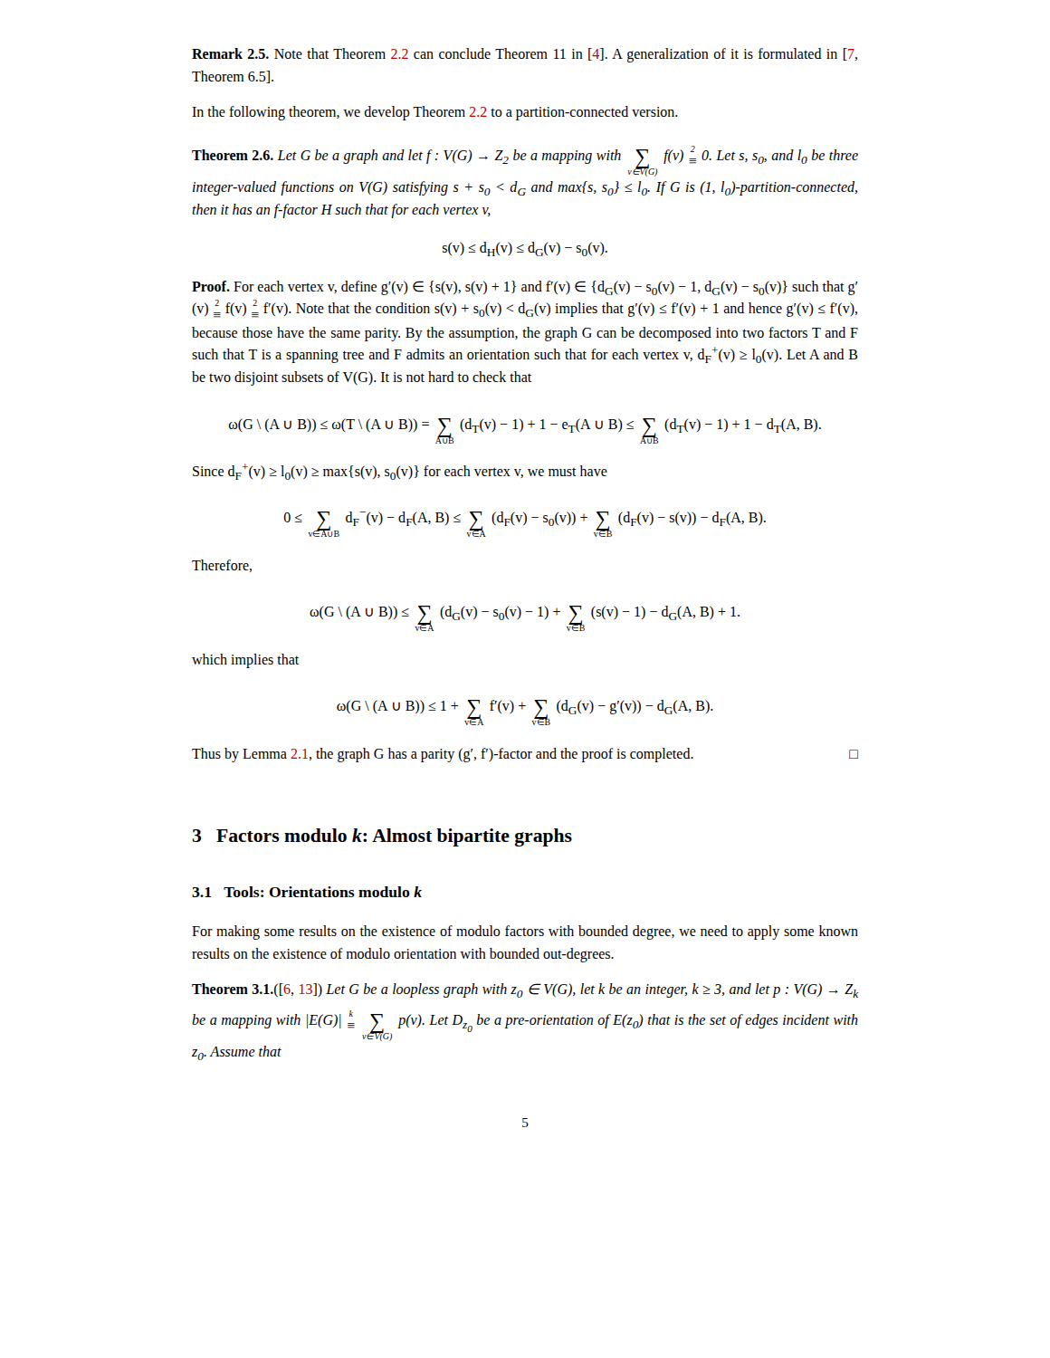Remark 2.5. Note that Theorem 2.2 can conclude Theorem 11 in [4]. A generalization of it is formulated in [7, Theorem 6.5].
In the following theorem, we develop Theorem 2.2 to a partition-connected version.
Theorem 2.6. Let G be a graph and let f : V(G) → Z2 be a mapping with ∑v∈V(G) f(v) 2≡ 0. Let s, s0, and l0 be three integer-valued functions on V(G) satisfying s + s0 < dG and max{s, s0} ≤ l0. If G is (1, l0)-partition-connected, then it has an f-factor H such that for each vertex v,
s(v) ≤ dH(v) ≤ dG(v) − s0(v).
Proof. For each vertex v, define g′(v) ∈ {s(v), s(v) + 1} and f′(v) ∈ {dG(v) − s0(v) − 1, dG(v) − s0(v)} such that g′(v) 2≡ f(v) 2≡ f′(v). Note that the condition s(v) + s0(v) < dG(v) implies that g′(v) ≤ f′(v) + 1 and hence g′(v) ≤ f′(v), because those have the same parity. By the assumption, the graph G can be decomposed into two factors T and F such that T is a spanning tree and F admits an orientation such that for each vertex v, dF+(v) ≥ l0(v). Let A and B be two disjoint subsets of V(G). It is not hard to check that
ω(G \ (A ∪ B)) ≤ ω(T \ (A ∪ B)) = ∑A∪B (dT(v) − 1) + 1 − eT(A ∪ B) ≤ ∑A∪B (dT(v) − 1) + 1 − dT(A, B).
Since dF+(v) ≥ l0(v) ≥ max{s(v), s0(v)} for each vertex v, we must have
0 ≤ ∑v∈A∪B dF−(v) − dF(A, B) ≤ ∑v∈A (dF(v) − s0(v)) + ∑v∈B (dF(v) − s(v)) − dF(A, B).
Therefore,
ω(G \ (A ∪ B)) ≤ ∑v∈A (dG(v) − s0(v) − 1) + ∑v∈B (s(v) − 1) − dG(A, B) + 1.
which implies that
ω(G \ (A ∪ B)) ≤ 1 + ∑v∈A f′(v) + ∑v∈B (dG(v) − g′(v)) − dG(A, B).
Thus by Lemma 2.1, the graph G has a parity (g′, f′)-factor and the proof is completed. □
3 Factors modulo k: Almost bipartite graphs
3.1 Tools: Orientations modulo k
For making some results on the existence of modulo factors with bounded degree, we need to apply some known results on the existence of modulo orientation with bounded out-degrees.
Theorem 3.1.([6, 13]) Let G be a loopless graph with z0 ∈ V(G), let k be an integer, k ≥ 3, and let p : V(G) → Zk be a mapping with |E(G)| k≡ ∑v∈V(G) p(v). Let Dz0 be a pre-orientation of E(z0) that is the set of edges incident with z0. Assume that
5